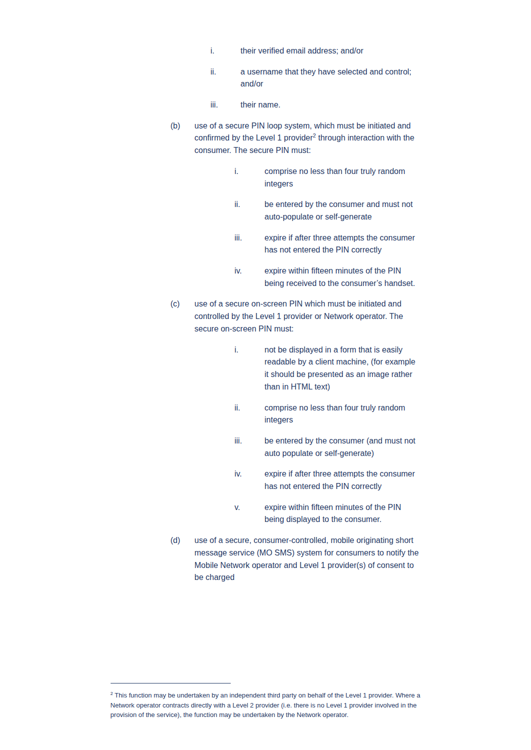i. their verified email address; and/or
ii. a username that they have selected and control; and/or
iii. their name.
(b) use of a secure PIN loop system, which must be initiated and confirmed by the Level 1 provider2 through interaction with the consumer. The secure PIN must:
i. comprise no less than four truly random integers
ii. be entered by the consumer and must not auto-populate or self-generate
iii. expire if after three attempts the consumer has not entered the PIN correctly
iv. expire within fifteen minutes of the PIN being received to the consumer’s handset.
(c) use of a secure on-screen PIN which must be initiated and controlled by the Level 1 provider or Network operator. The secure on-screen PIN must:
i. not be displayed in a form that is easily readable by a client machine, (for example it should be presented as an image rather than in HTML text)
ii. comprise no less than four truly random integers
iii. be entered by the consumer (and must not auto populate or self-generate)
iv. expire if after three attempts the consumer has not entered the PIN correctly
v. expire within fifteen minutes of the PIN being displayed to the consumer.
(d) use of a secure, consumer-controlled, mobile originating short message service (MO SMS) system for consumers to notify the Mobile Network operator and Level 1 provider(s) of consent to be charged
2 This function may be undertaken by an independent third party on behalf of the Level 1 provider. Where a Network operator contracts directly with a Level 2 provider (i.e. there is no Level 1 provider involved in the provision of the service), the function may be undertaken by the Network operator.